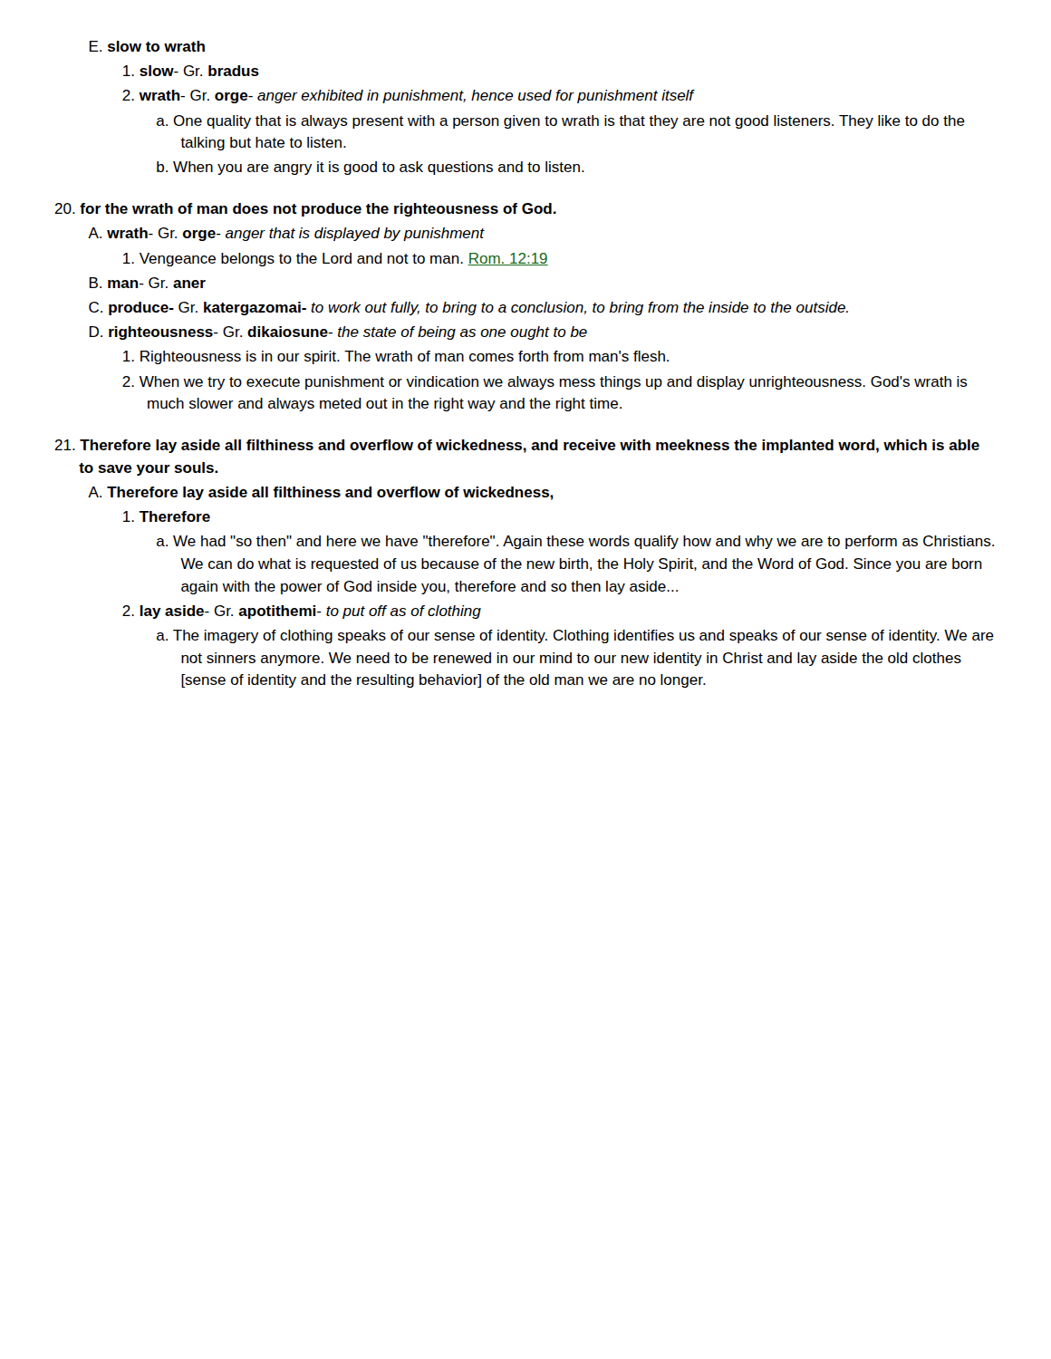E. slow to wrath
1. slow- Gr. bradus
2. wrath- Gr. orge- anger exhibited in punishment, hence used for punishment itself
a. One quality that is always present with a person given to wrath is that they are not good listeners. They like to do the talking but hate to listen.
b. When you are angry it is good to ask questions and to listen.
20. for the wrath of man does not produce the righteousness of God.
A. wrath- Gr. orge- anger that is displayed by punishment
1. Vengeance belongs to the Lord and not to man. Rom. 12:19
B. man- Gr. aner
C. produce- Gr. katergazomai- to work out fully, to bring to a conclusion, to bring from the inside to the outside.
D. righteousness- Gr. dikaiosune- the state of being as one ought to be
1. Righteousness is in our spirit. The wrath of man comes forth from man's flesh.
2. When we try to execute punishment or vindication we always mess things up and display unrighteousness. God's wrath is much slower and always meted out in the right way and the right time.
21. Therefore lay aside all filthiness and overflow of wickedness, and receive with meekness the implanted word, which is able to save your souls.
A. Therefore lay aside all filthiness and overflow of wickedness,
1. Therefore
a. We had "so then" and here we have "therefore". Again these words qualify how and why we are to perform as Christians. We can do what is requested of us because of the new birth, the Holy Spirit, and the Word of God. Since you are born again with the power of God inside you, therefore and so then lay aside...
2. lay aside- Gr. apotithemi- to put off as of clothing
a. The imagery of clothing speaks of our sense of identity. Clothing identifies us and speaks of our sense of identity. We are not sinners anymore. We need to be renewed in our mind to our new identity in Christ and lay aside the old clothes [sense of identity and the resulting behavior] of the old man we are no longer.